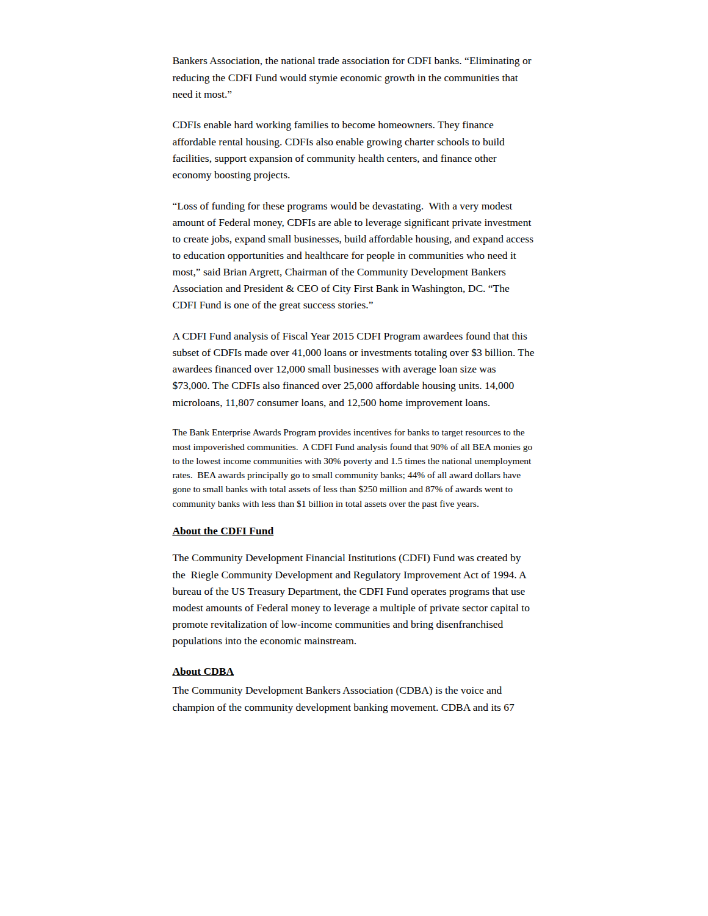Bankers Association, the national trade association for CDFI banks. “Eliminating or reducing the CDFI Fund would stymie economic growth in the communities that need it most.”
CDFIs enable hard working families to become homeowners. They finance affordable rental housing. CDFIs also enable growing charter schools to build facilities, support expansion of community health centers, and finance other economy boosting projects.
“Loss of funding for these programs would be devastating. With a very modest amount of Federal money, CDFIs are able to leverage significant private investment to create jobs, expand small businesses, build affordable housing, and expand access to education opportunities and healthcare for people in communities who need it most,” said Brian Argrett, Chairman of the Community Development Bankers Association and President & CEO of City First Bank in Washington, DC. “The CDFI Fund is one of the great success stories.”
A CDFI Fund analysis of Fiscal Year 2015 CDFI Program awardees found that this subset of CDFIs made over 41,000 loans or investments totaling over $3 billion. The awardees financed over 12,000 small businesses with average loan size was $73,000. The CDFIs also financed over 25,000 affordable housing units. 14,000 microloans, 11,807 consumer loans, and 12,500 home improvement loans.
The Bank Enterprise Awards Program provides incentives for banks to target resources to the most impoverished communities. A CDFI Fund analysis found that 90% of all BEA monies go to the lowest income communities with 30% poverty and 1.5 times the national unemployment rates. BEA awards principally go to small community banks; 44% of all award dollars have gone to small banks with total assets of less than $250 million and 87% of awards went to community banks with less than $1 billion in total assets over the past five years.
About the CDFI Fund
The Community Development Financial Institutions (CDFI) Fund was created by the Riegle Community Development and Regulatory Improvement Act of 1994. A bureau of the US Treasury Department, the CDFI Fund operates programs that use modest amounts of Federal money to leverage a multiple of private sector capital to promote revitalization of low-income communities and bring disenfranchised populations into the economic mainstream.
About CDBA
The Community Development Bankers Association (CDBA) is the voice and champion of the community development banking movement. CDBA and its 67